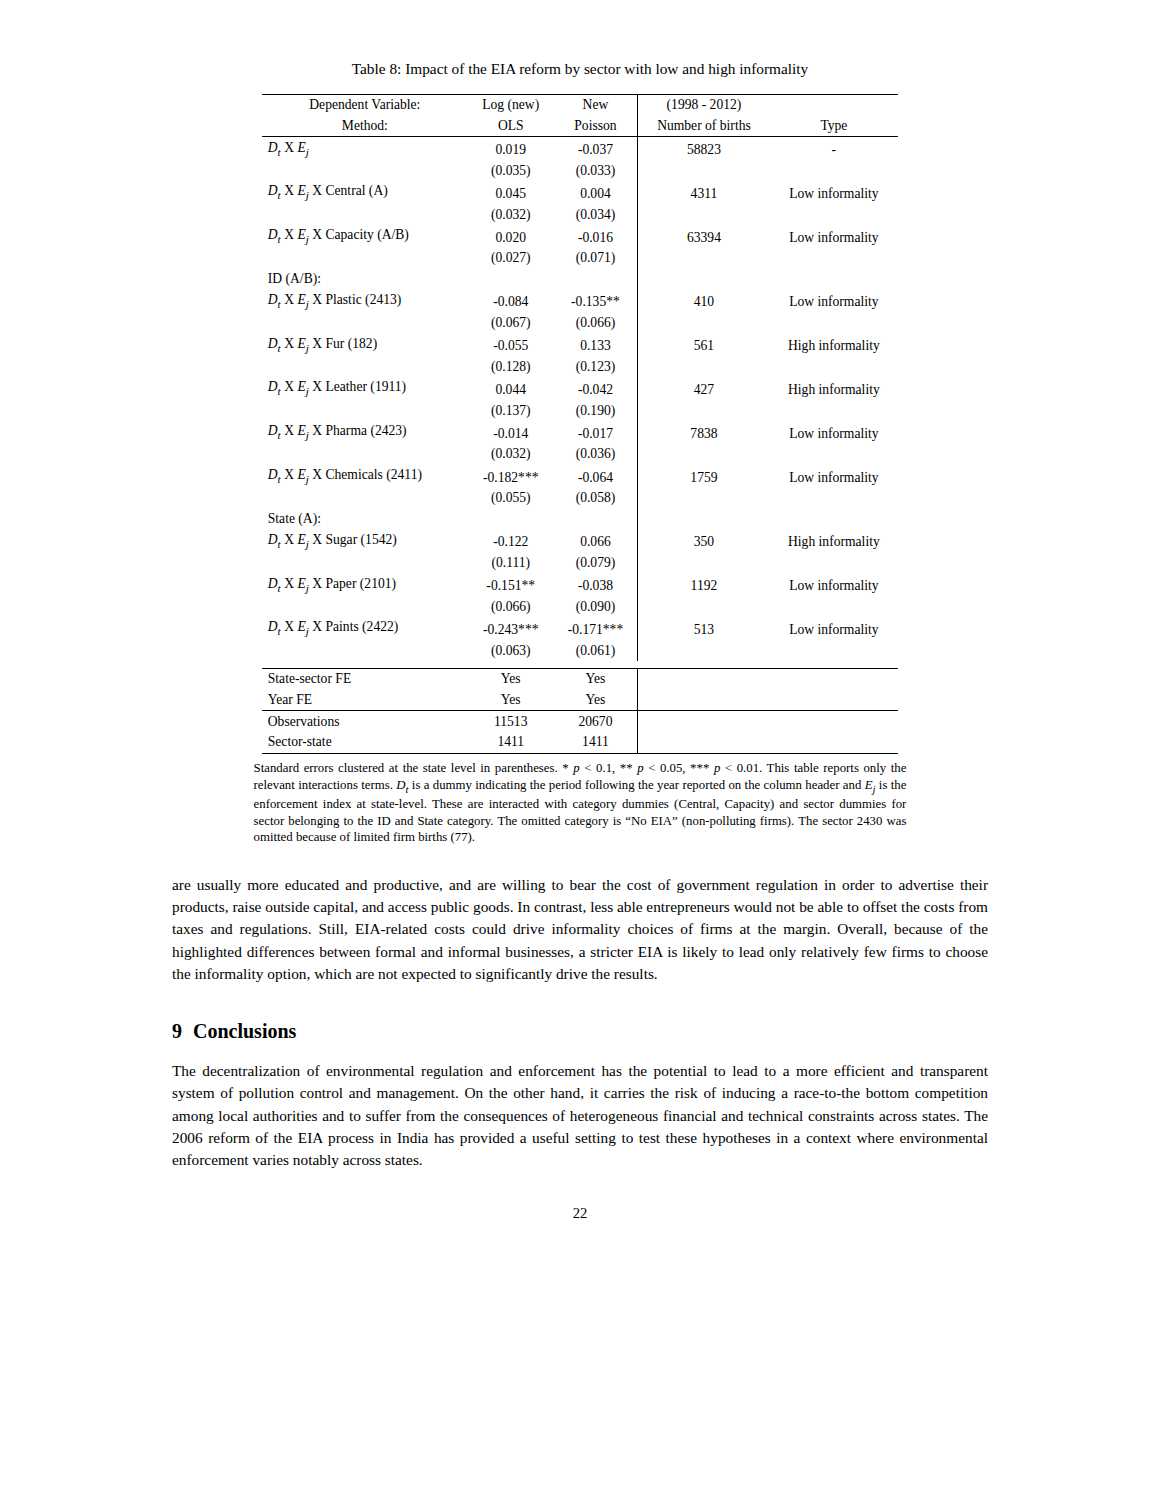Table 8: Impact of the EIA reform by sector with low and high informality
| Dependent Variable: | Log (new) | New | (1998 - 2012) | |
| --- | --- | --- | --- | --- |
| Method: | OLS | Poisson | Number of births | Type |
| D t X E j | 0.019 | -0.037 | 58823 | - |
| | (0.035) | (0.033) | | |
| D t X E j X Central (A) | 0.045 | 0.004 | 4311 | Low informality |
| | (0.032) | (0.034) | | |
| D t X E j X Capacity (A/B) | 0.020 | -0.016 | 63394 | Low informality |
| | (0.027) | (0.071) | | |
| ID (A/B): | | | | |
| D t X E j X Plastic (2413) | -0.084 | -0.135** | 410 | Low informality |
| | (0.067) | (0.066) | | |
| D t X E j X Fur (182) | -0.055 | 0.133 | 561 | High informality |
| | (0.128) | (0.123) | | |
| D t X E j X Leather (1911) | 0.044 | -0.042 | 427 | High informality |
| | (0.137) | (0.190) | | |
| D t X E j X Pharma (2423) | -0.014 | -0.017 | 7838 | Low informality |
| | (0.032) | (0.036) | | |
| D t X E j X Chemicals (2411) | -0.182*** | -0.064 | 1759 | Low informality |
| | (0.055) | (0.058) | | |
| State (A): | | | | |
| D t X E j X Sugar (1542) | -0.122 | 0.066 | 350 | High informality |
| | (0.111) | (0.079) | | |
| D t X E j X Paper (2101) | -0.151** | -0.038 | 1192 | Low informality |
| | (0.066) | (0.090) | | |
| D t X E j X Paints (2422) | -0.243*** | -0.171*** | 513 | Low informality |
| | (0.063) | (0.061) | | |
| State-sector FE | Yes | Yes | | |
| Year FE | Yes | Yes | | |
| Observations | 11513 | 20670 | | |
| Sector-state | 1411 | 1411 | | |
Standard errors clustered at the state level in parentheses. * p < 0.1, ** p < 0.05, *** p < 0.01. This table reports only the relevant interactions terms. Dt is a dummy indicating the period following the year reported on the column header and Ej is the enforcement index at state-level. These are interacted with category dummies (Central, Capacity) and sector dummies for sector belonging to the ID and State category. The omitted category is “No EIA” (non-polluting firms). The sector 2430 was omitted because of limited firm births (77).
are usually more educated and productive, and are willing to bear the cost of government regulation in order to advertise their products, raise outside capital, and access public goods. In contrast, less able entrepreneurs would not be able to offset the costs from taxes and regulations. Still, EIA-related costs could drive informality choices of firms at the margin. Overall, because of the highlighted differences between formal and informal businesses, a stricter EIA is likely to lead only relatively few firms to choose the informality option, which are not expected to significantly drive the results.
9 Conclusions
The decentralization of environmental regulation and enforcement has the potential to lead to a more efficient and transparent system of pollution control and management. On the other hand, it carries the risk of inducing a race-to-the bottom competition among local authorities and to suffer from the consequences of heterogeneous financial and technical constraints across states. The 2006 reform of the EIA process in India has provided a useful setting to test these hypotheses in a context where environmental enforcement varies notably across states.
22